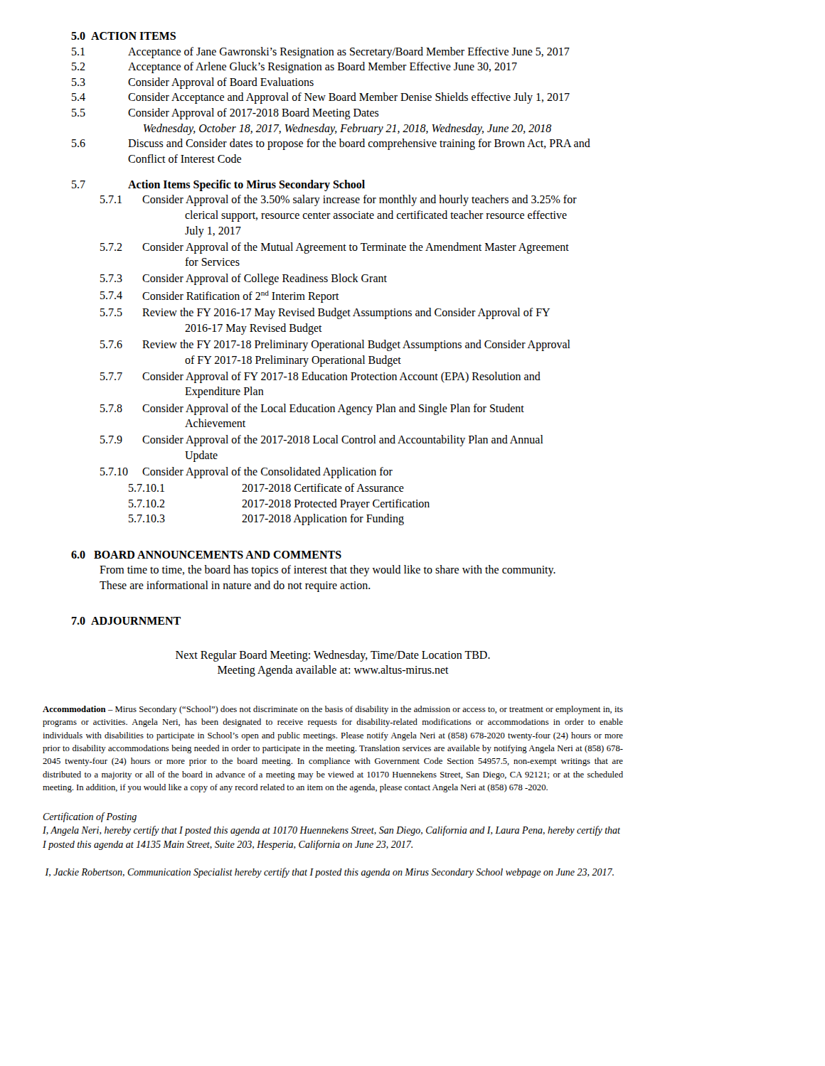5.0 ACTION ITEMS
5.1 Acceptance of Jane Gawronski’s Resignation as Secretary/Board Member Effective June 5, 2017
5.2 Acceptance of Arlene Gluck’s Resignation as Board Member Effective June 30, 2017
5.3 Consider Approval of Board Evaluations
5.4 Consider Acceptance and Approval of New Board Member Denise Shields effective July 1, 2017
5.5 Consider Approval of 2017-2018 Board Meeting Dates
Wednesday, October 18, 2017, Wednesday, February 21, 2018, Wednesday, June 20, 2018
5.6 Discuss and Consider dates to propose for the board comprehensive training for Brown Act, PRA and Conflict of Interest Code
5.7 Action Items Specific to Mirus Secondary School
5.7.1 Consider Approval of the 3.50% salary increase for monthly and hourly teachers and 3.25% for clerical support, resource center associate and certificated teacher resource effective July 1, 2017
5.7.2 Consider Approval of the Mutual Agreement to Terminate the Amendment Master Agreement for Services
5.7.3 Consider Approval of College Readiness Block Grant
5.7.4 Consider Ratification of 2nd Interim Report
5.7.5 Review the FY 2016-17 May Revised Budget Assumptions and Consider Approval of FY 2016-17 May Revised Budget
5.7.6 Review the FY 2017-18 Preliminary Operational Budget Assumptions and Consider Approval of FY 2017-18 Preliminary Operational Budget
5.7.7 Consider Approval of FY 2017-18 Education Protection Account (EPA) Resolution and Expenditure Plan
5.7.8 Consider Approval of the Local Education Agency Plan and Single Plan for Student Achievement
5.7.9 Consider Approval of the 2017-2018 Local Control and Accountability Plan and Annual Update
5.7.10 Consider Approval of the Consolidated Application for
5.7.10.12017-2018 Certificate of Assurance
5.7.10.22017-2018 Protected Prayer Certification
5.7.10.32017-2018 Application for Funding
6.0 BOARD ANNOUNCEMENTS AND COMMENTS
From time to time, the board has topics of interest that they would like to share with the community. These are informational in nature and do not require action.
7.0 ADJOURNMENT
Next Regular Board Meeting: Wednesday, Time/Date Location TBD.
Meeting Agenda available at: www.altus-mirus.net
Accommodation – Mirus Secondary (“School”) does not discriminate on the basis of disability in the admission or access to, or treatment or employment in, its programs or activities. Angela Neri, has been designated to receive requests for disability-related modifications or accommodations in order to enable individuals with disabilities to participate in School’s open and public meetings. Please notify Angela Neri at (858) 678-2020 twenty-four (24) hours or more prior to disability accommodations being needed in order to participate in the meeting. Translation services are available by notifying Angela Neri at (858) 678-2045 twenty-four (24) hours or more prior to the board meeting. In compliance with Government Code Section 54957.5, non-exempt writings that are distributed to a majority or all of the board in advance of a meeting may be viewed at 10170 Huennekens Street, San Diego, CA 92121; or at the scheduled meeting. In addition, if you would like a copy of any record related to an item on the agenda, please contact Angela Neri at (858) 678 -2020.
Certification of Posting
I, Angela Neri, hereby certify that I posted this agenda at 10170 Huennekens Street, San Diego, California and I, Laura Pena, hereby certify that I posted this agenda at 14135 Main Street, Suite 203, Hesperia, California on June 23, 2017.
I, Jackie Robertson, Communication Specialist hereby certify that I posted this agenda on Mirus Secondary School webpage on June 23, 2017.